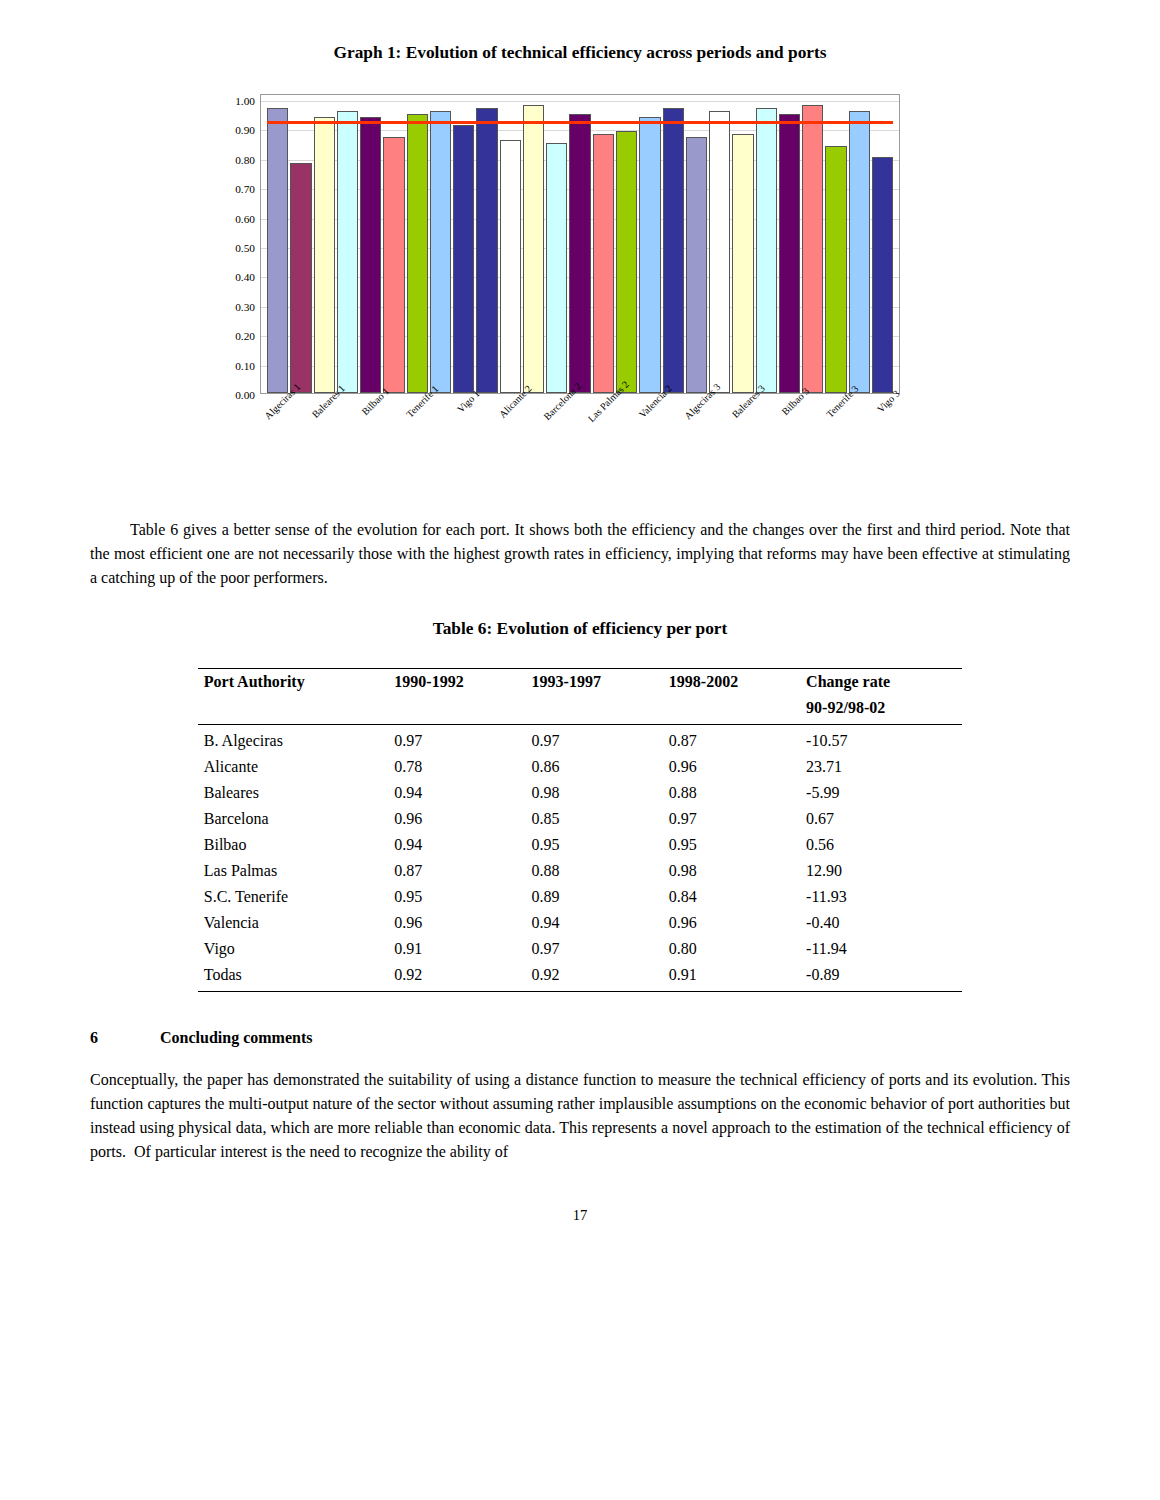Graph 1: Evolution of technical efficiency across periods and ports
1.00 0.90 0.80 0.70 0.60 0.50 0.40 0.30 0.20 0.10 0.00
Algeciras 1
Baleares 1
Bilbao 1
Tenerife 1
Vigo 1
Alicante 2
Barcelona 2
Las Palmas 2
Valencia 2
Algeciras 3
Baleares 3
Bilbao 3
Tenerife 3
Vigo 3
Table 6 gives a better sense of the evolution for each port. It shows both the efficiency and the changes over the first and third period. Note that the most efficient one are not necessarily those with the highest growth rates in efficiency, implying that reforms may have been effective at stimulating a catching up of the poor performers.
Table 6: Evolution of efficiency per port
| Port Authority | 1990-1992 | 1993-1997 | 1998-2002 | Change rate |
| --- | --- | --- | --- | --- |
| | | | | 90-92/98-02 |
| B. Algeciras | 0.97 | 0.97 | 0.87 | -10.57 |
| Alicante | 0.78 | 0.86 | 0.96 | 23.71 |
| Baleares | 0.94 | 0.98 | 0.88 | -5.99 |
| Barcelona | 0.96 | 0.85 | 0.97 | 0.67 |
| Bilbao | 0.94 | 0.95 | 0.95 | 0.56 |
| Las Palmas | 0.87 | 0.88 | 0.98 | 12.90 |
| S.C. Tenerife | 0.95 | 0.89 | 0.84 | -11.93 |
| Valencia | 0.96 | 0.94 | 0.96 | -0.40 |
| Vigo | 0.91 | 0.97 | 0.80 | -11.94 |
| Todas | 0.92 | 0.92 | 0.91 | -0.89 |
6 Concluding comments
Conceptually, the paper has demonstrated the suitability of using a distance function to measure the technical efficiency of ports and its evolution. This function captures the multi-output nature of the sector without assuming rather implausible assumptions on the economic behavior of port authorities but instead using physical data, which are more reliable than economic data. This represents a novel approach to the estimation of the technical efficiency of ports. Of particular interest is the need to recognize the ability of
17